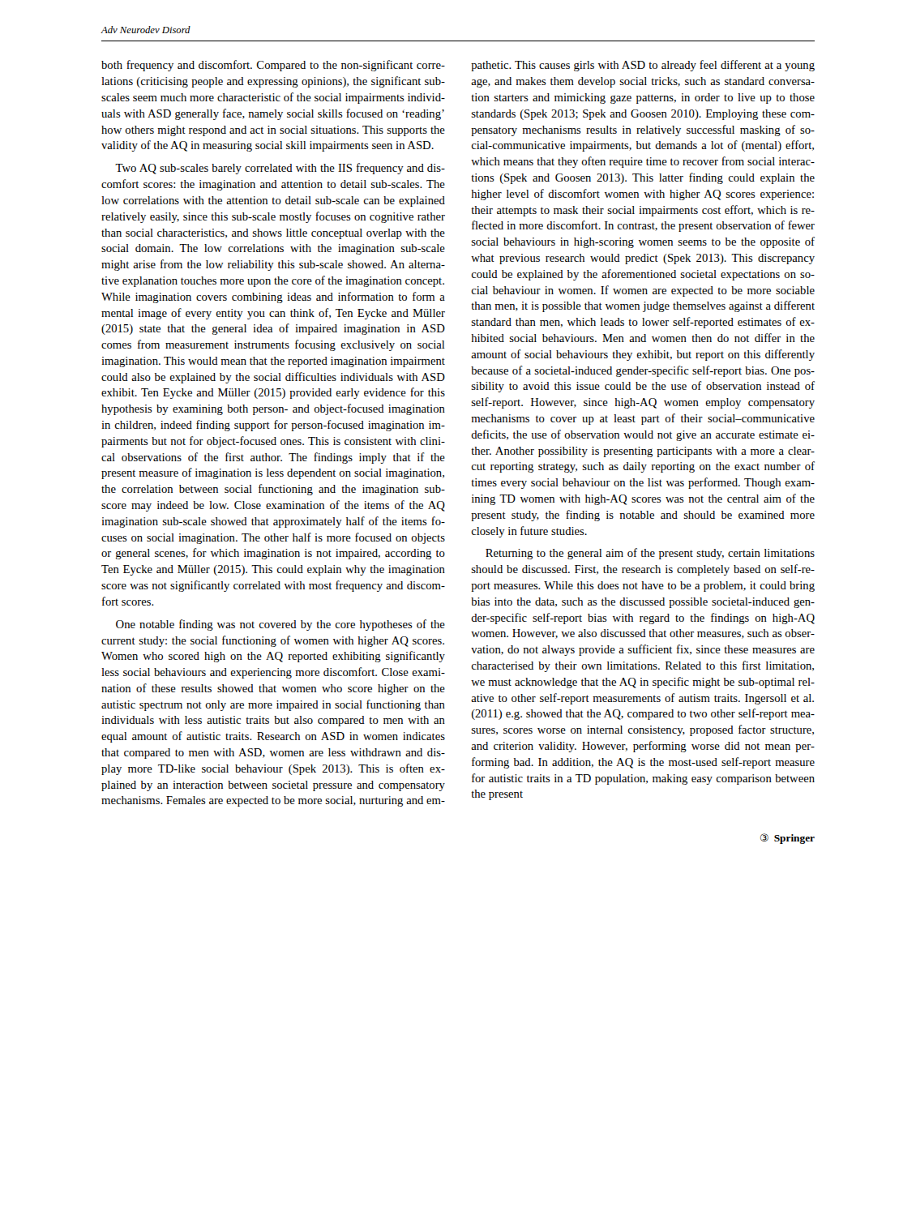Adv Neurodev Disord
both frequency and discomfort. Compared to the non-significant correlations (criticising people and expressing opinions), the significant sub-scales seem much more characteristic of the social impairments individuals with ASD generally face, namely social skills focused on ‘reading’ how others might respond and act in social situations. This supports the validity of the AQ in measuring social skill impairments seen in ASD.
Two AQ sub-scales barely correlated with the IIS frequency and discomfort scores: the imagination and attention to detail sub-scales. The low correlations with the attention to detail sub-scale can be explained relatively easily, since this sub-scale mostly focuses on cognitive rather than social characteristics, and shows little conceptual overlap with the social domain. The low correlations with the imagination sub-scale might arise from the low reliability this sub-scale showed. An alternative explanation touches more upon the core of the imagination concept. While imagination covers combining ideas and information to form a mental image of every entity you can think of, Ten Eycke and Müller (2015) state that the general idea of impaired imagination in ASD comes from measurement instruments focusing exclusively on social imagination. This would mean that the reported imagination impairment could also be explained by the social difficulties individuals with ASD exhibit. Ten Eycke and Müller (2015) provided early evidence for this hypothesis by examining both person- and object-focused imagination in children, indeed finding support for person-focused imagination impairments but not for object-focused ones. This is consistent with clinical observations of the first author. The findings imply that if the present measure of imagination is less dependent on social imagination, the correlation between social functioning and the imagination sub-score may indeed be low. Close examination of the items of the AQ imagination sub-scale showed that approximately half of the items focuses on social imagination. The other half is more focused on objects or general scenes, for which imagination is not impaired, according to Ten Eycke and Müller (2015). This could explain why the imagination score was not significantly correlated with most frequency and discomfort scores.
One notable finding was not covered by the core hypotheses of the current study: the social functioning of women with higher AQ scores. Women who scored high on the AQ reported exhibiting significantly less social behaviours and experiencing more discomfort. Close examination of these results showed that women who score higher on the autistic spectrum not only are more impaired in social functioning than individuals with less autistic traits but also compared to men with an equal amount of autistic traits. Research on ASD in women indicates that compared to men with ASD, women are less withdrawn and display more TD-like social behaviour (Spek 2013). This is often explained by an interaction between societal pressure and compensatory mechanisms. Females are expected to be more social, nurturing and empathetic. This causes girls with ASD to already feel different at a young age, and makes them develop social tricks, such as standard conversation starters and mimicking gaze patterns, in order to live up to those standards (Spek 2013; Spek and Goosen 2010). Employing these compensatory mechanisms results in relatively successful masking of social-communicative impairments, but demands a lot of (mental) effort, which means that they often require time to recover from social interactions (Spek and Goosen 2013). This latter finding could explain the higher level of discomfort women with higher AQ scores experience: their attempts to mask their social impairments cost effort, which is reflected in more discomfort. In contrast, the present observation of fewer social behaviours in high-scoring women seems to be the opposite of what previous research would predict (Spek 2013). This discrepancy could be explained by the aforementioned societal expectations on social behaviour in women. If women are expected to be more sociable than men, it is possible that women judge themselves against a different standard than men, which leads to lower self-reported estimates of exhibited social behaviours. Men and women then do not differ in the amount of social behaviours they exhibit, but report on this differently because of a societal-induced gender-specific self-report bias. One possibility to avoid this issue could be the use of observation instead of self-report. However, since high-AQ women employ compensatory mechanisms to cover up at least part of their social–communicative deficits, the use of observation would not give an accurate estimate either. Another possibility is presenting participants with a more a clear-cut reporting strategy, such as daily reporting on the exact number of times every social behaviour on the list was performed. Though examining TD women with high-AQ scores was not the central aim of the present study, the finding is notable and should be examined more closely in future studies.
Returning to the general aim of the present study, certain limitations should be discussed. First, the research is completely based on self-report measures. While this does not have to be a problem, it could bring bias into the data, such as the discussed possible societal-induced gender-specific self-report bias with regard to the findings on high-AQ women. However, we also discussed that other measures, such as observation, do not always provide a sufficient fix, since these measures are characterised by their own limitations. Related to this first limitation, we must acknowledge that the AQ in specific might be sub-optimal relative to other self-report measurements of autism traits. Ingersoll et al. (2011) e.g. showed that the AQ, compared to two other self-report measures, scores worse on internal consistency, proposed factor structure, and criterion validity. However, performing worse did not mean performing bad. In addition, the AQ is the most-used self-report measure for autistic traits in a TD population, making easy comparison between the present
③ Springer